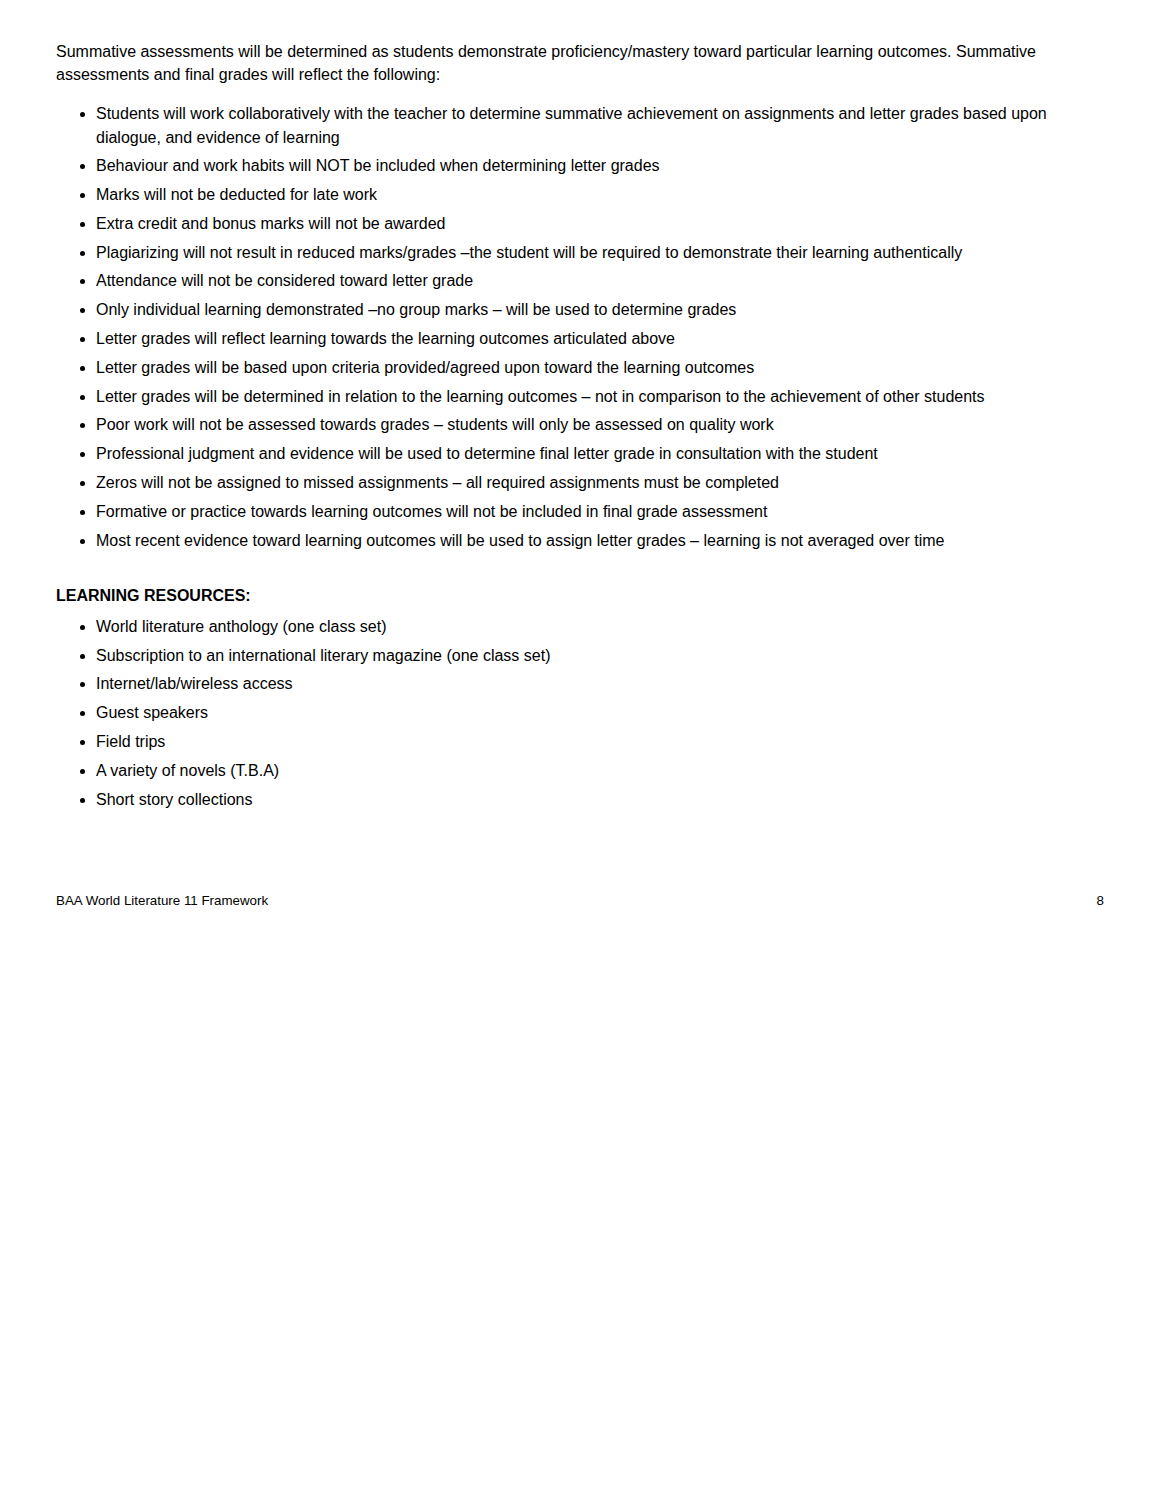Summative assessments will be determined as students demonstrate proficiency/mastery toward particular learning outcomes. Summative assessments and final grades will reflect the following:
Students will work collaboratively with the teacher to determine summative achievement on assignments and letter grades based upon dialogue, and evidence of learning
Behaviour and work habits will NOT be included when determining letter grades
Marks will not be deducted for late work
Extra credit and bonus marks will not be awarded
Plagiarizing will not result in reduced marks/grades –the student will be required to demonstrate their learning authentically
Attendance will not be considered toward letter grade
Only individual learning demonstrated –no group marks – will be used to determine grades
Letter grades will reflect learning towards the learning outcomes articulated above
Letter grades will be based upon criteria provided/agreed upon toward the learning outcomes
Letter grades will be determined in relation to the learning outcomes – not in comparison to the achievement of other students
Poor work will not be assessed towards grades – students will only be assessed on quality work
Professional judgment and evidence will be used to determine final letter grade in consultation with the student
Zeros will not be assigned to missed assignments – all required assignments must be completed
Formative or practice towards learning outcomes will not be included in final grade assessment
Most recent evidence toward learning outcomes will be used to assign letter grades – learning is not averaged over time
LEARNING RESOURCES:
World literature anthology (one class set)
Subscription to an international literary magazine (one class set)
Internet/lab/wireless access
Guest speakers
Field trips
A variety of novels (T.B.A)
Short story collections
BAA World Literature 11 Framework 8